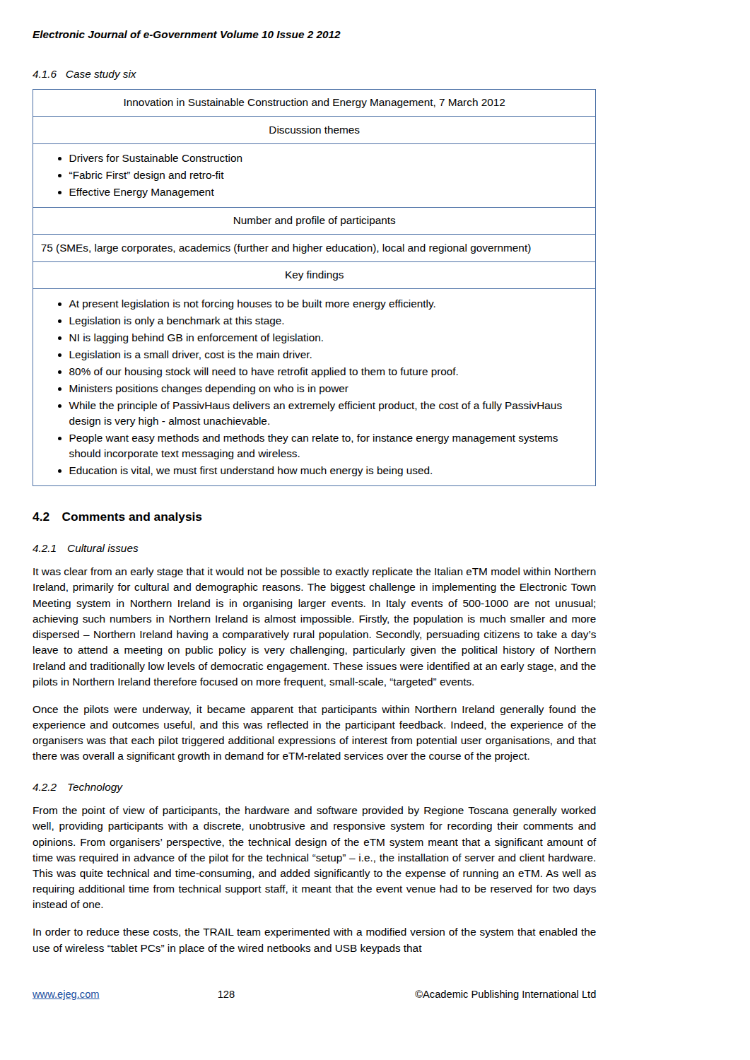Electronic Journal of e-Government Volume 10 Issue 2 2012
4.1.6 Case study six
| Innovation in Sustainable Construction and Energy Management, 7 March 2012 |
| Discussion themes |
| Drivers for Sustainable Construction “Fabric First” design and retro-fit Effective Energy Management |
| Number and profile of participants |
| 75 (SMEs, large corporates, academics (further and higher education), local and regional government) |
| Key findings |
| At present legislation is not forcing houses to be built more energy efficiently. Legislation is only a benchmark at this stage. NI is lagging behind GB in enforcement of legislation. Legislation is a small driver, cost is the main driver. 80% of our housing stock will need to have retrofit applied to them to future proof. Ministers positions changes depending on who is in power While the principle of PassivHaus delivers an extremely efficient product, the cost of a fully PassivHaus design is very high - almost unachievable. People want easy methods and methods they can relate to, for instance energy management systems should incorporate text messaging and wireless. Education is vital, we must first understand how much energy is being used. |
4.2 Comments and analysis
4.2.1 Cultural issues
It was clear from an early stage that it would not be possible to exactly replicate the Italian eTM model within Northern Ireland, primarily for cultural and demographic reasons. The biggest challenge in implementing the Electronic Town Meeting system in Northern Ireland is in organising larger events. In Italy events of 500-1000 are not unusual; achieving such numbers in Northern Ireland is almost impossible. Firstly, the population is much smaller and more dispersed – Northern Ireland having a comparatively rural population. Secondly, persuading citizens to take a day’s leave to attend a meeting on public policy is very challenging, particularly given the political history of Northern Ireland and traditionally low levels of democratic engagement. These issues were identified at an early stage, and the pilots in Northern Ireland therefore focused on more frequent, small-scale, “targeted” events.
Once the pilots were underway, it became apparent that participants within Northern Ireland generally found the experience and outcomes useful, and this was reflected in the participant feedback. Indeed, the experience of the organisers was that each pilot triggered additional expressions of interest from potential user organisations, and that there was overall a significant growth in demand for eTM-related services over the course of the project.
4.2.2 Technology
From the point of view of participants, the hardware and software provided by Regione Toscana generally worked well, providing participants with a discrete, unobtrusive and responsive system for recording their comments and opinions. From organisers’ perspective, the technical design of the eTM system meant that a significant amount of time was required in advance of the pilot for the technical “setup” – i.e., the installation of server and client hardware. This was quite technical and time-consuming, and added significantly to the expense of running an eTM. As well as requiring additional time from technical support staff, it meant that the event venue had to be reserved for two days instead of one.
In order to reduce these costs, the TRAIL team experimented with a modified version of the system that enabled the use of wireless “tablet PCs” in place of the wired netbooks and USB keypads that
www.ejeg.com 128 ©Academic Publishing International Ltd